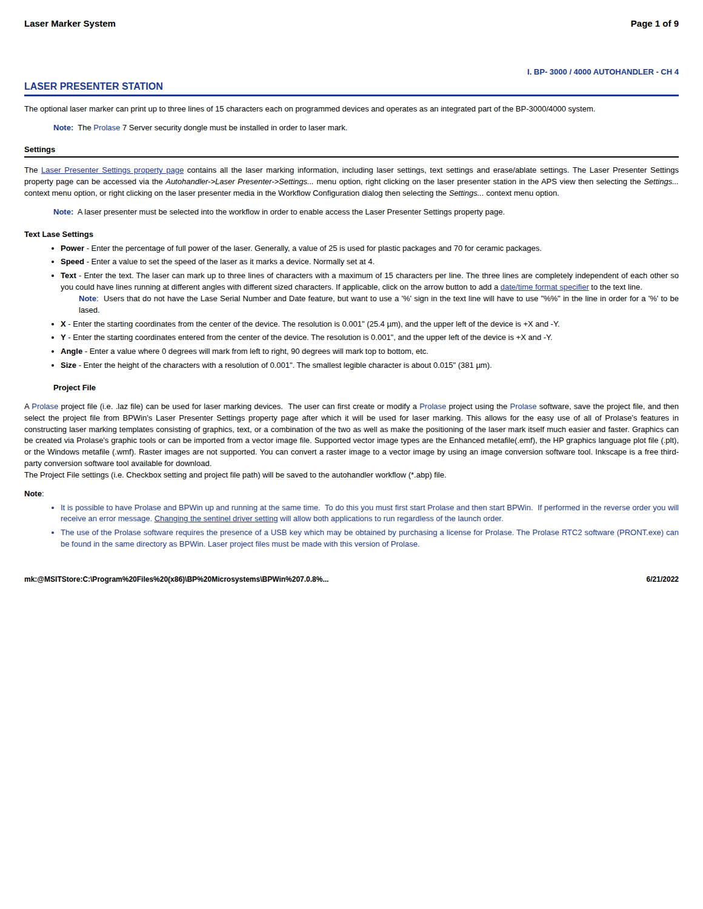Laser Marker System Page 1 of 9
I. BP- 3000 / 4000 AUTOHANDLER - CH 4
LASER PRESENTER STATION
The optional laser marker can print up to three lines of 15 characters each on programmed devices and operates as an integrated part of the BP-3000/4000 system.
Note: The Prolase 7 Server security dongle must be installed in order to laser mark.
Settings
The Laser Presenter Settings property page contains all the laser marking information, including laser settings, text settings and erase/ablate settings. The Laser Presenter Settings property page can be accessed via the Autohandler->Laser Presenter->Settings... menu option, right clicking on the laser presenter station in the APS view then selecting the Settings... context menu option, or right clicking on the laser presenter media in the Workflow Configuration dialog then selecting the Settings... context menu option.
Note: A laser presenter must be selected into the workflow in order to enable access the Laser Presenter Settings property page.
Text Lase Settings
Power - Enter the percentage of full power of the laser. Generally, a value of 25 is used for plastic packages and 70 for ceramic packages.
Speed - Enter a value to set the speed of the laser as it marks a device. Normally set at 4.
Text - Enter the text. The laser can mark up to three lines of characters with a maximum of 15 characters per line. The three lines are completely independent of each other so you could have lines running at different angles with different sized characters. If applicable, click on the arrow button to add a date/time format specifier to the text line.
Note: Users that do not have the Lase Serial Number and Date feature, but want to use a '%' sign in the text line will have to use "%%" in the line in order for a '%' to be lased.
X - Enter the starting coordinates from the center of the device. The resolution is 0.001" (25.4 µm), and the upper left of the device is +X and -Y.
Y - Enter the starting coordinates entered from the center of the device. The resolution is 0.001", and the upper left of the device is +X and -Y.
Angle - Enter a value where 0 degrees will mark from left to right, 90 degrees will mark top to bottom, etc.
Size - Enter the height of the characters with a resolution of 0.001". The smallest legible character is about 0.015" (381 µm).
Project File
A Prolase project file (i.e. .laz file) can be used for laser marking devices. The user can first create or modify a Prolase project using the Prolase software, save the project file, and then select the project file from BPWin's Laser Presenter Settings property page after which it will be used for laser marking. This allows for the easy use of all of Prolase's features in constructing laser marking templates consisting of graphics, text, or a combination of the two as well as make the positioning of the laser mark itself much easier and faster. Graphics can be created via Prolase's graphic tools or can be imported from a vector image file. Supported vector image types are the Enhanced metafile(.emf), the HP graphics language plot file (.plt), or the Windows metafile (.wmf). Raster images are not supported. You can convert a raster image to a vector image by using an image conversion software tool. Inkscape is a free third-party conversion software tool available for download.
The Project File settings (i.e. Checkbox setting and project file path) will be saved to the autohandler workflow (*.abp) file.
Note:
It is possible to have Prolase and BPWin up and running at the same time. To do this you must first start Prolase and then start BPWin. If performed in the reverse order you will receive an error message. Changing the sentinel driver setting will allow both applications to run regardless of the launch order.
The use of the Prolase software requires the presence of a USB key which may be obtained by purchasing a license for Prolase. The Prolase RTC2 software (PRONT.exe) can be found in the same directory as BPWin. Laser project files must be made with this version of Prolase.
mk:@MSITStore:C:\Program%20Files%20(x86)\BP%20Microsystems\BPWin%207.0.8%... 6/21/2022